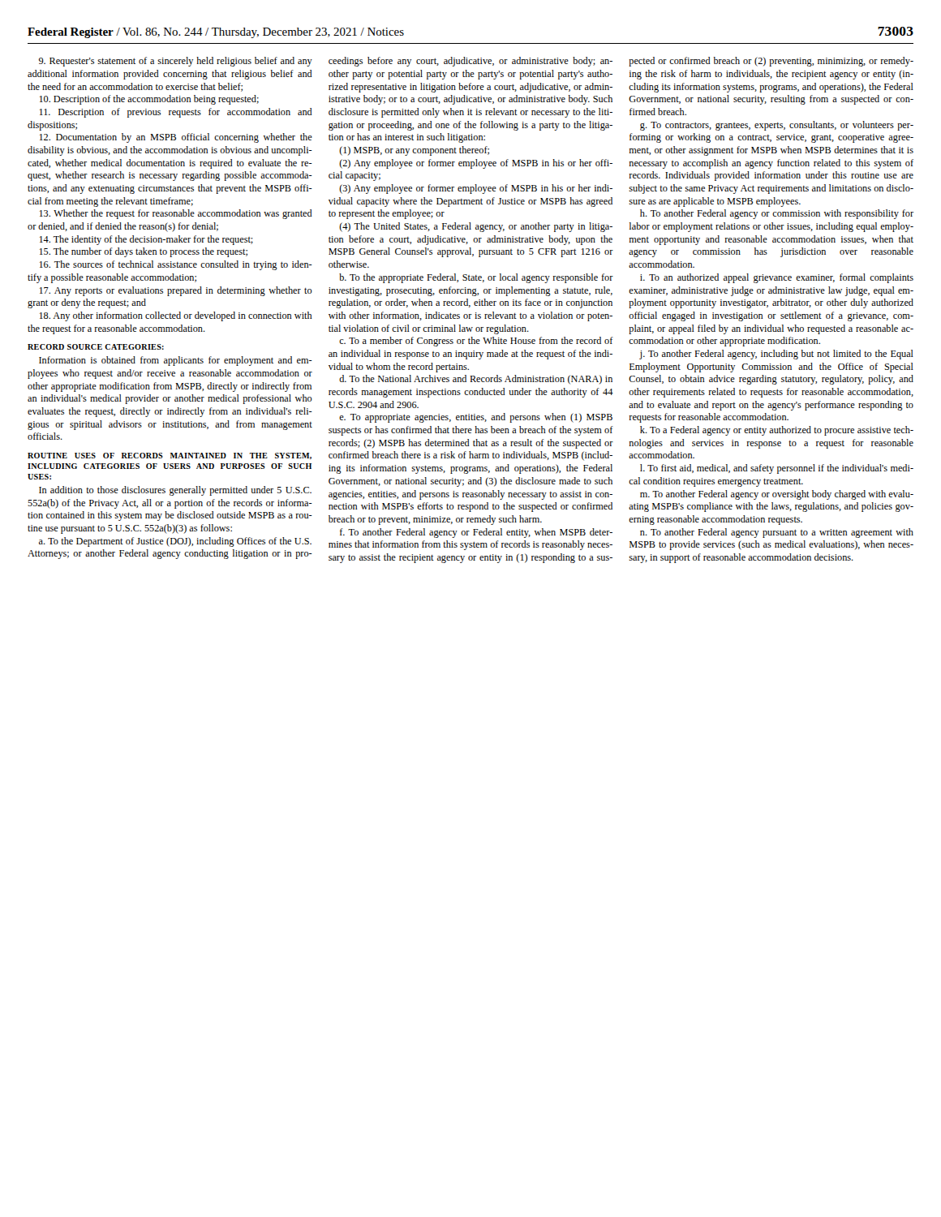Federal Register / Vol. 86, No. 244 / Thursday, December 23, 2021 / Notices
73003
9. Requester's statement of a sincerely held religious belief and any additional information provided concerning that religious belief and the need for an accommodation to exercise that belief;
10. Description of the accommodation being requested;
11. Description of previous requests for accommodation and dispositions;
12. Documentation by an MSPB official concerning whether the disability is obvious, and the accommodation is obvious and uncomplicated, whether medical documentation is required to evaluate the request, whether research is necessary regarding possible accommodations, and any extenuating circumstances that prevent the MSPB official from meeting the relevant timeframe;
13. Whether the request for reasonable accommodation was granted or denied, and if denied the reason(s) for denial;
14. The identity of the decision-maker for the request;
15. The number of days taken to process the request;
16. The sources of technical assistance consulted in trying to identify a possible reasonable accommodation;
17. Any reports or evaluations prepared in determining whether to grant or deny the request; and
18. Any other information collected or developed in connection with the request for a reasonable accommodation.
Record source categories:
Information is obtained from applicants for employment and employees who request and/or receive a reasonable accommodation or other appropriate modification from MSPB, directly or indirectly from an individual's medical provider or another medical professional who evaluates the request, directly or indirectly from an individual's religious or spiritual advisors or institutions, and from management officials.
Routine uses of records maintained in the system, including categories of users and purposes of such uses:
In addition to those disclosures generally permitted under 5 U.S.C. 552a(b) of the Privacy Act, all or a portion of the records or information contained in this system may be disclosed outside MSPB as a routine use pursuant to 5 U.S.C. 552a(b)(3) as follows:
a. To the Department of Justice (DOJ), including Offices of the U.S. Attorneys; or another Federal agency conducting litigation or in proceedings before any court, adjudicative, or administrative body; another party or potential party or the party's or potential party's authorized representative in litigation before a court, adjudicative, or administrative body; or to a court, adjudicative, or administrative body. Such disclosure is permitted only when it is relevant or necessary to the litigation or proceeding, and one of the following is a party to the litigation or has an interest in such litigation:
(1) MSPB, or any component thereof;
(2) Any employee or former employee of MSPB in his or her official capacity;
(3) Any employee or former employee of MSPB in his or her individual capacity where the Department of Justice or MSPB has agreed to represent the employee; or
(4) The United States, a Federal agency, or another party in litigation before a court, adjudicative, or administrative body, upon the MSPB General Counsel's approval, pursuant to 5 CFR part 1216 or otherwise.
b. To the appropriate Federal, State, or local agency responsible for investigating, prosecuting, enforcing, or implementing a statute, rule, regulation, or order, when a record, either on its face or in conjunction with other information, indicates or is relevant to a violation or potential violation of civil or criminal law or regulation.
c. To a member of Congress or the White House from the record of an individual in response to an inquiry made at the request of the individual to whom the record pertains.
d. To the National Archives and Records Administration (NARA) in records management inspections conducted under the authority of 44 U.S.C. 2904 and 2906.
e. To appropriate agencies, entities, and persons when (1) MSPB suspects or has confirmed that there has been a breach of the system of records; (2) MSPB has determined that as a result of the suspected or confirmed breach there is a risk of harm to individuals, MSPB (including its information systems, programs, and operations), the Federal Government, or national security; and (3) the disclosure made to such agencies, entities, and persons is reasonably necessary to assist in connection with MSPB's efforts to respond to the suspected or confirmed breach or to prevent, minimize, or remedy such harm.
f. To another Federal agency or Federal entity, when MSPB determines that information from this system of records is reasonably necessary to assist the recipient agency or entity in (1) responding to a suspected or confirmed breach or (2) preventing, minimizing, or remedying the risk of harm to individuals, the recipient agency or entity (including its information systems, programs, and operations), the Federal Government, or national security, resulting from a suspected or confirmed breach.
g. To contractors, grantees, experts, consultants, or volunteers performing or working on a contract, service, grant, cooperative agreement, or other assignment for MSPB when MSPB determines that it is necessary to accomplish an agency function related to this system of records. Individuals provided information under this routine use are subject to the same Privacy Act requirements and limitations on disclosure as are applicable to MSPB employees.
h. To another Federal agency or commission with responsibility for labor or employment relations or other issues, including equal employment opportunity and reasonable accommodation issues, when that agency or commission has jurisdiction over reasonable accommodation.
i. To an authorized appeal grievance examiner, formal complaints examiner, administrative judge or administrative law judge, equal employment opportunity investigator, arbitrator, or other duly authorized official engaged in investigation or settlement of a grievance, complaint, or appeal filed by an individual who requested a reasonable accommodation or other appropriate modification.
j. To another Federal agency, including but not limited to the Equal Employment Opportunity Commission and the Office of Special Counsel, to obtain advice regarding statutory, regulatory, policy, and other requirements related to requests for reasonable accommodation, and to evaluate and report on the agency's performance responding to requests for reasonable accommodation.
k. To a Federal agency or entity authorized to procure assistive technologies and services in response to a request for reasonable accommodation.
l. To first aid, medical, and safety personnel if the individual's medical condition requires emergency treatment.
m. To another Federal agency or oversight body charged with evaluating MSPB's compliance with the laws, regulations, and policies governing reasonable accommodation requests.
n. To another Federal agency pursuant to a written agreement with MSPB to provide services (such as medical evaluations), when necessary, in support of reasonable accommodation decisions.